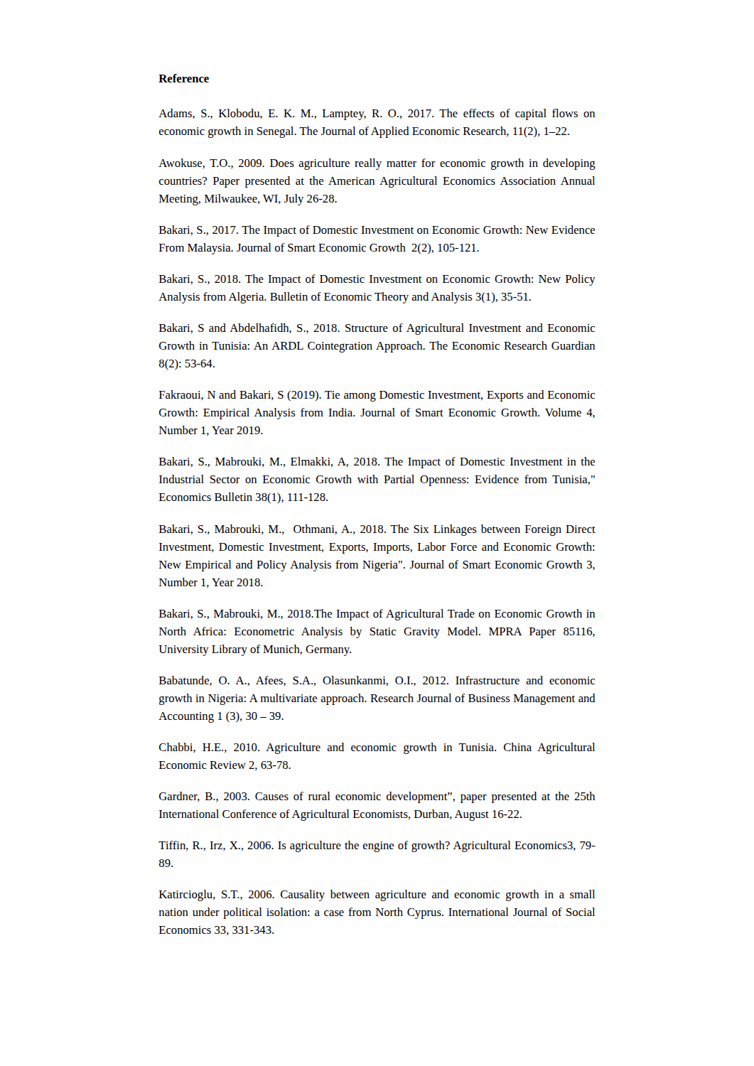Reference
Adams, S., Klobodu, E. K. M., Lamptey, R. O., 2017. The effects of capital flows on economic growth in Senegal. The Journal of Applied Economic Research, 11(2), 1–22.
Awokuse, T.O., 2009. Does agriculture really matter for economic growth in developing countries? Paper presented at the American Agricultural Economics Association Annual Meeting, Milwaukee, WI, July 26-28.
Bakari, S., 2017. The Impact of Domestic Investment on Economic Growth: New Evidence From Malaysia. Journal of Smart Economic Growth 2(2), 105-121.
Bakari, S., 2018. The Impact of Domestic Investment on Economic Growth: New Policy Analysis from Algeria. Bulletin of Economic Theory and Analysis 3(1), 35-51.
Bakari, S and Abdelhafidh, S., 2018. Structure of Agricultural Investment and Economic Growth in Tunisia: An ARDL Cointegration Approach. The Economic Research Guardian 8(2): 53-64.
Fakraoui, N and Bakari, S (2019). Tie among Domestic Investment, Exports and Economic Growth: Empirical Analysis from India. Journal of Smart Economic Growth. Volume 4, Number 1, Year 2019.
Bakari, S., Mabrouki, M., Elmakki, A, 2018. The Impact of Domestic Investment in the Industrial Sector on Economic Growth with Partial Openness: Evidence from Tunisia," Economics Bulletin 38(1), 111-128.
Bakari, S., Mabrouki, M., Othmani, A., 2018. The Six Linkages between Foreign Direct Investment, Domestic Investment, Exports, Imports, Labor Force and Economic Growth: New Empirical and Policy Analysis from Nigeria". Journal of Smart Economic Growth 3, Number 1, Year 2018.
Bakari, S., Mabrouki, M., 2018.The Impact of Agricultural Trade on Economic Growth in North Africa: Econometric Analysis by Static Gravity Model. MPRA Paper 85116, University Library of Munich, Germany.
Babatunde, O. A., Afees, S.A., Olasunkanmi, O.I., 2012. Infrastructure and economic growth in Nigeria: A multivariate approach. Research Journal of Business Management and Accounting 1 (3), 30 – 39.
Chabbi, H.E., 2010. Agriculture and economic growth in Tunisia. China Agricultural Economic Review 2, 63-78.
Gardner, B., 2003. Causes of rural economic development”, paper presented at the 25th International Conference of Agricultural Economists, Durban, August 16-22.
Tiffin, R., Irz, X., 2006. Is agriculture the engine of growth? Agricultural Economics3, 79-89.
Katircioglu, S.T., 2006. Causality between agriculture and economic growth in a small nation under political isolation: a case from North Cyprus. International Journal of Social Economics 33, 331-343.